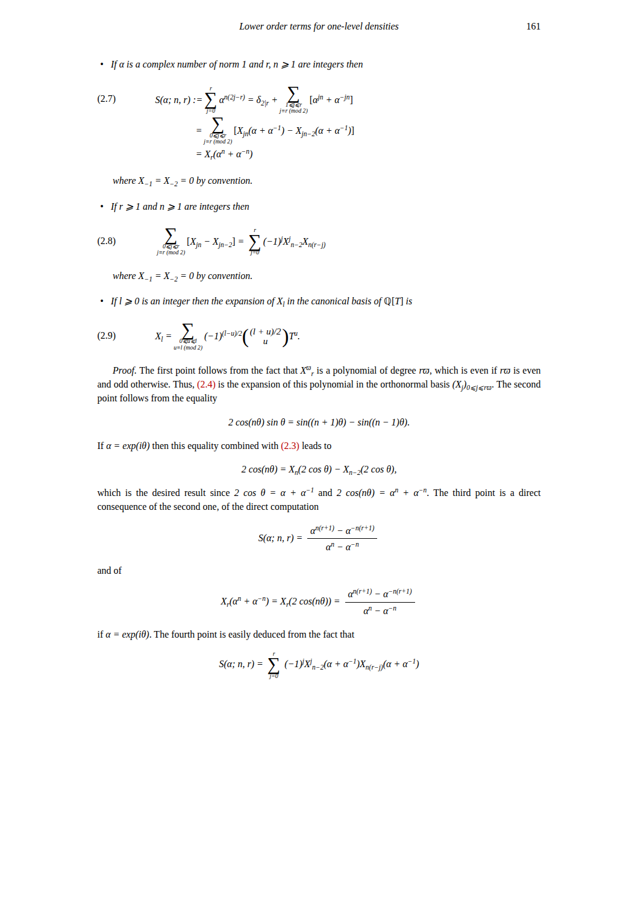Lower order terms for one-level densities 161
If α is a complex number of norm 1 and r, n ⩾ 1 are integers then
(2.7)
S(α; n, r) := r ∑ j=0 αn(2j−r) = δ2|r + ∑ 1⩽j⩽r j≡r (mod 2) [αjn + α−jn]
= ∑ 0⩽j⩽r j≡r (mod 2) [Xjn(α + α−1) − Xjn−2(α + α−1)]
= Xr(αn + α−n)
where X−1 = X−2 = 0 by convention.
If r ⩾ 1 and n ⩾ 1 are integers then
(2.8)
∑ 0⩽j⩽r j≡r (mod 2) [Xjn − Xjn−2] = r ∑ j=0 (−1)jXjn−2Xn(r−j)
where X−1 = X−2 = 0 by convention.
If l ⩾ 0 is an integer then the expansion of Xl in the canonical basis of ℚ[T] is
(2.9)
Xl = ∑ 0⩽u⩽l u≡l (mod 2) (−1)(l−u)/2 ( (l + u)/2 u ) Tu.
Proof. The first point follows from the fact that Xϖr is a polynomial of degree rϖ, which is even if rϖ is even and odd otherwise. Thus, (2.4) is the expansion of this polynomial in the orthonormal basis (Xj)0⩽j⩽rϖ. The second point follows from the equality
2 cos(nθ) sin θ = sin((n + 1)θ) − sin((n − 1)θ).
If α = exp(iθ) then this equality combined with (2.3) leads to
2 cos(nθ) = Xn(2 cos θ) − Xn−2(2 cos θ),
which is the desired result since 2 cos θ = α + α−1 and 2 cos(nθ) = αn + α−n. The third point is a direct consequence of the second one, of the direct computation
S(α; n, r) = αn(r+1) − α−n(r+1) αn − α−n
and of
Xr(αn + α−n) = Xr(2 cos(nθ)) = αn(r+1) − α−n(r+1) αn − α−n
if α = exp(iθ). The fourth point is easily deduced from the fact that
S(α; n, r) = r ∑ j=0 (−1)jXjn−2(α + α−1)Xn(r−j)(α + α−1)